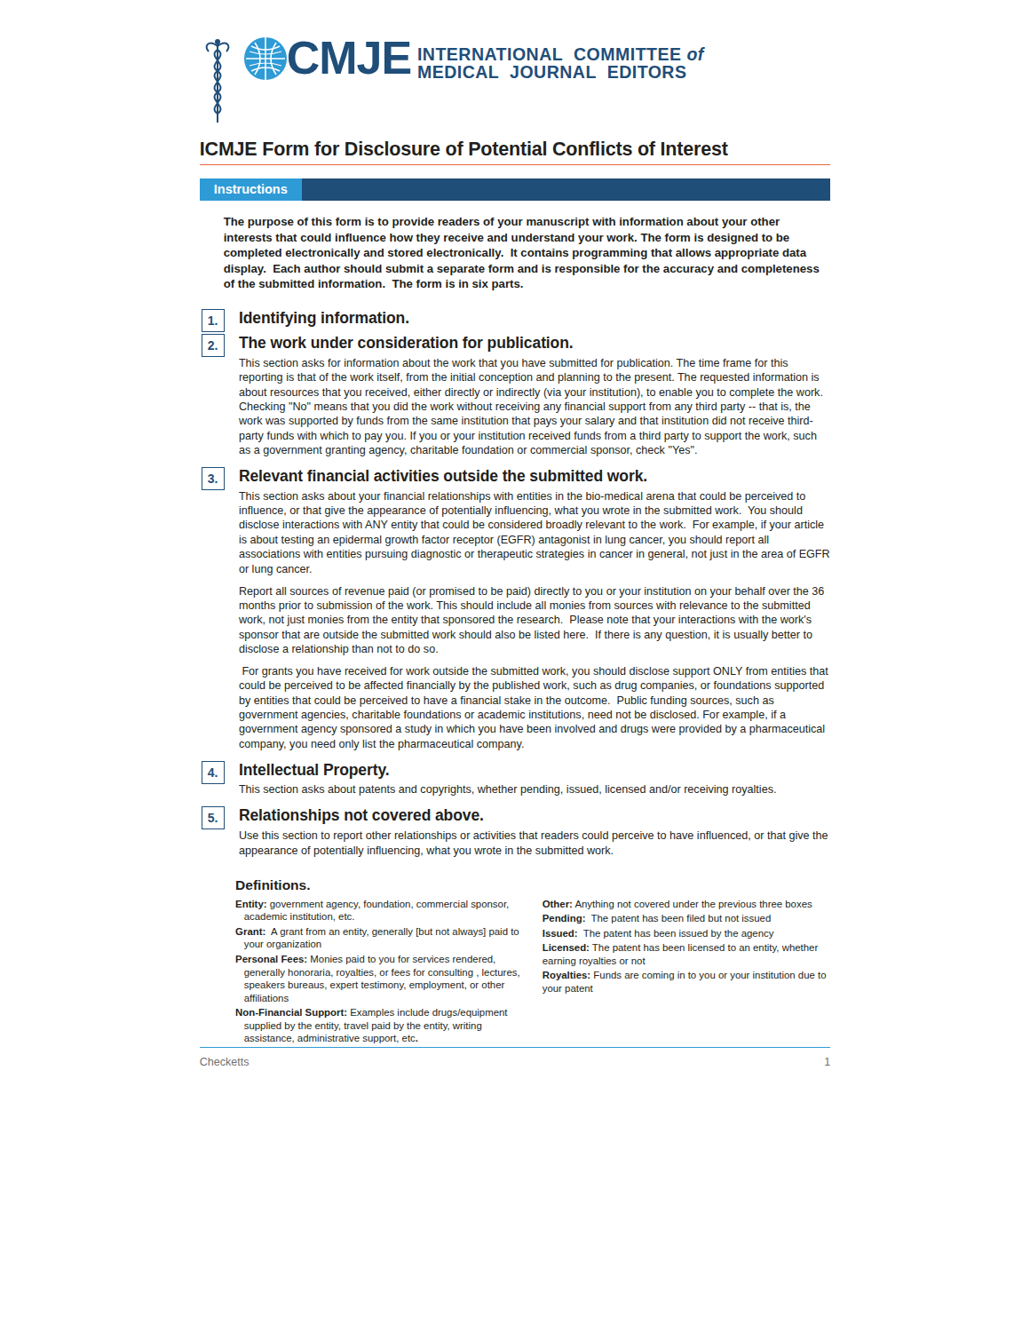CMJE
INTERNATIONAL COMMITTEE of
MEDICAL JOURNAL EDITORS
ICMJE Form for Disclosure of Potential Conflicts of Interest
Instructions
The purpose of this form is to provide readers of your manuscript with information about your other interests that could influence how they receive and understand your work. The form is designed to be completed electronically and stored electronically. It contains programming that allows appropriate data display. Each author should submit a separate form and is responsible for the accuracy and completeness of the submitted information. The form is in six parts.
1.
Identifying information.
2.
The work under consideration for publication.
This section asks for information about the work that you have submitted for publication. The time frame for this reporting is that of the work itself, from the initial conception and planning to the present. The requested information is about resources that you received, either directly or indirectly (via your institution), to enable you to complete the work. Checking "No" means that you did the work without receiving any financial support from any third party -- that is, the work was supported by funds from the same institution that pays your salary and that institution did not receive third-party funds with which to pay you. If you or your institution received funds from a third party to support the work, such as a government granting agency, charitable foundation or commercial sponsor, check "Yes".
3.
Relevant financial activities outside the submitted work.
This section asks about your financial relationships with entities in the bio-medical arena that could be perceived to influence, or that give the appearance of potentially influencing, what you wrote in the submitted work. You should disclose interactions with ANY entity that could be considered broadly relevant to the work. For example, if your article is about testing an epidermal growth factor receptor (EGFR) antagonist in lung cancer, you should report all associations with entities pursuing diagnostic or therapeutic strategies in cancer in general, not just in the area of EGFR or lung cancer.
Report all sources of revenue paid (or promised to be paid) directly to you or your institution on your behalf over the 36 months prior to submission of the work. This should include all monies from sources with relevance to the submitted work, not just monies from the entity that sponsored the research. Please note that your interactions with the work's sponsor that are outside the submitted work should also be listed here. If there is any question, it is usually better to disclose a relationship than not to do so.
For grants you have received for work outside the submitted work, you should disclose support ONLY from entities that could be perceived to be affected financially by the published work, such as drug companies, or foundations supported by entities that could be perceived to have a financial stake in the outcome. Public funding sources, such as government agencies, charitable foundations or academic institutions, need not be disclosed. For example, if a government agency sponsored a study in which you have been involved and drugs were provided by a pharmaceutical company, you need only list the pharmaceutical company.
4.
Intellectual Property.
This section asks about patents and copyrights, whether pending, issued, licensed and/or receiving royalties.
5.
Relationships not covered above.
Use this section to report other relationships or activities that readers could perceive to have influenced, or that give the appearance of potentially influencing, what you wrote in the submitted work.
Definitions.
Entity: government agency, foundation, commercial sponsor, academic institution, etc.
Grant: A grant from an entity, generally [but not always] paid to your organization
Personal Fees: Monies paid to you for services rendered, generally honoraria, royalties, or fees for consulting , lectures, speakers bureaus, expert testimony, employment, or other affiliations
Non-Financial Support: Examples include drugs/equipment supplied by the entity, travel paid by the entity, writing assistance, administrative support, etc.
Other: Anything not covered under the previous three boxes
Pending: The patent has been filed but not issued
Issued: The patent has been issued by the agency
Licensed: The patent has been licensed to an entity, whether earning royalties or not
Royalties: Funds are coming in to you or your institution due to your patent
Checketts
1